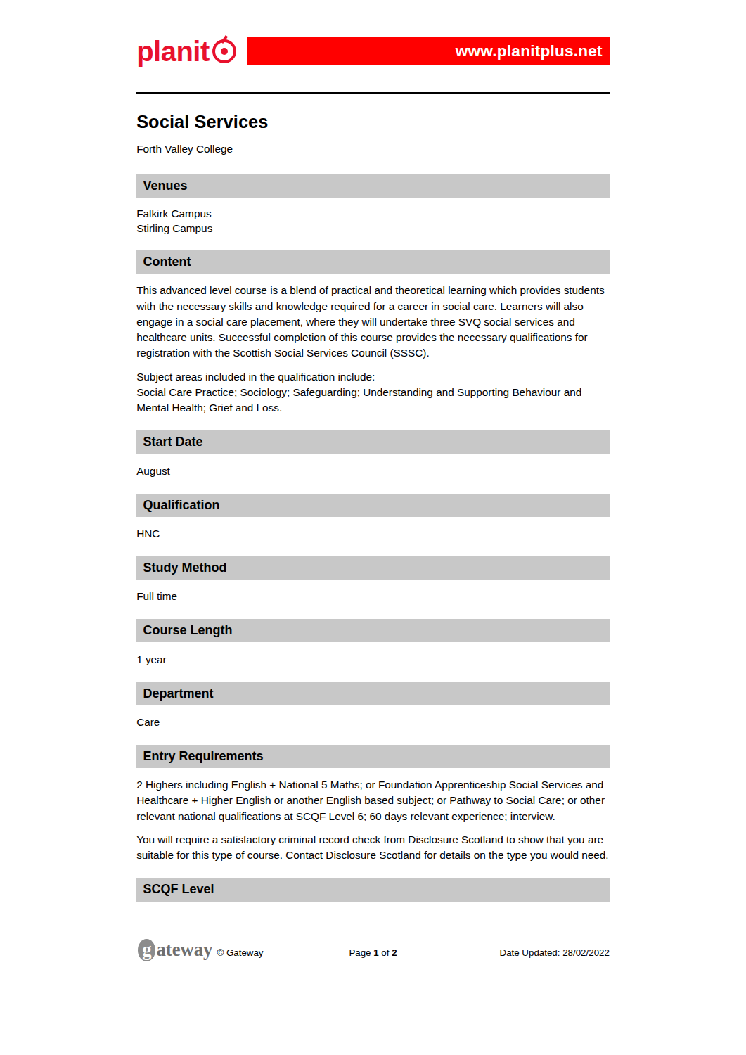planit
www.planitplus.net
Social Services
Forth Valley College
Venues
Falkirk Campus
Stirling Campus
Content
This advanced level course is a blend of practical and theoretical learning which provides students with the necessary skills and knowledge required for a career in social care. Learners will also engage in a social care placement, where they will undertake three SVQ social services and healthcare units. Successful completion of this course provides the necessary qualifications for registration with the Scottish Social Services Council (SSSC).
Subject areas included in the qualification include:
Social Care Practice; Sociology; Safeguarding; Understanding and Supporting Behaviour and Mental Health; Grief and Loss.
Start Date
August
Qualification
HNC
Study Method
Full time
Course Length
1 year
Department
Care
Entry Requirements
2 Highers including English + National 5 Maths; or Foundation Apprenticeship Social Services and Healthcare + Higher English or another English based subject; or Pathway to Social Care; or other relevant national qualifications at SCQF Level 6; 60 days relevant experience; interview.
You will require a satisfactory criminal record check from Disclosure Scotland to show that you are suitable for this type of course. Contact Disclosure Scotland for details on the type you would need.
SCQF Level
gateway © Gateway
Page 1 of 2
Date Updated: 28/02/2022